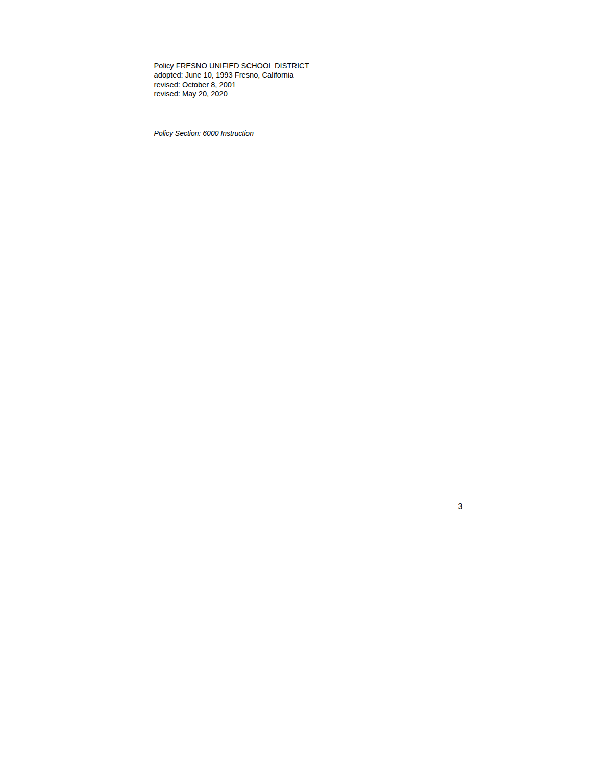Policy FRESNO UNIFIED SCHOOL DISTRICT
adopted: June 10, 1993 Fresno, California
revised: October 8, 2001
revised: May 20, 2020
Policy Section: 6000 Instruction
3